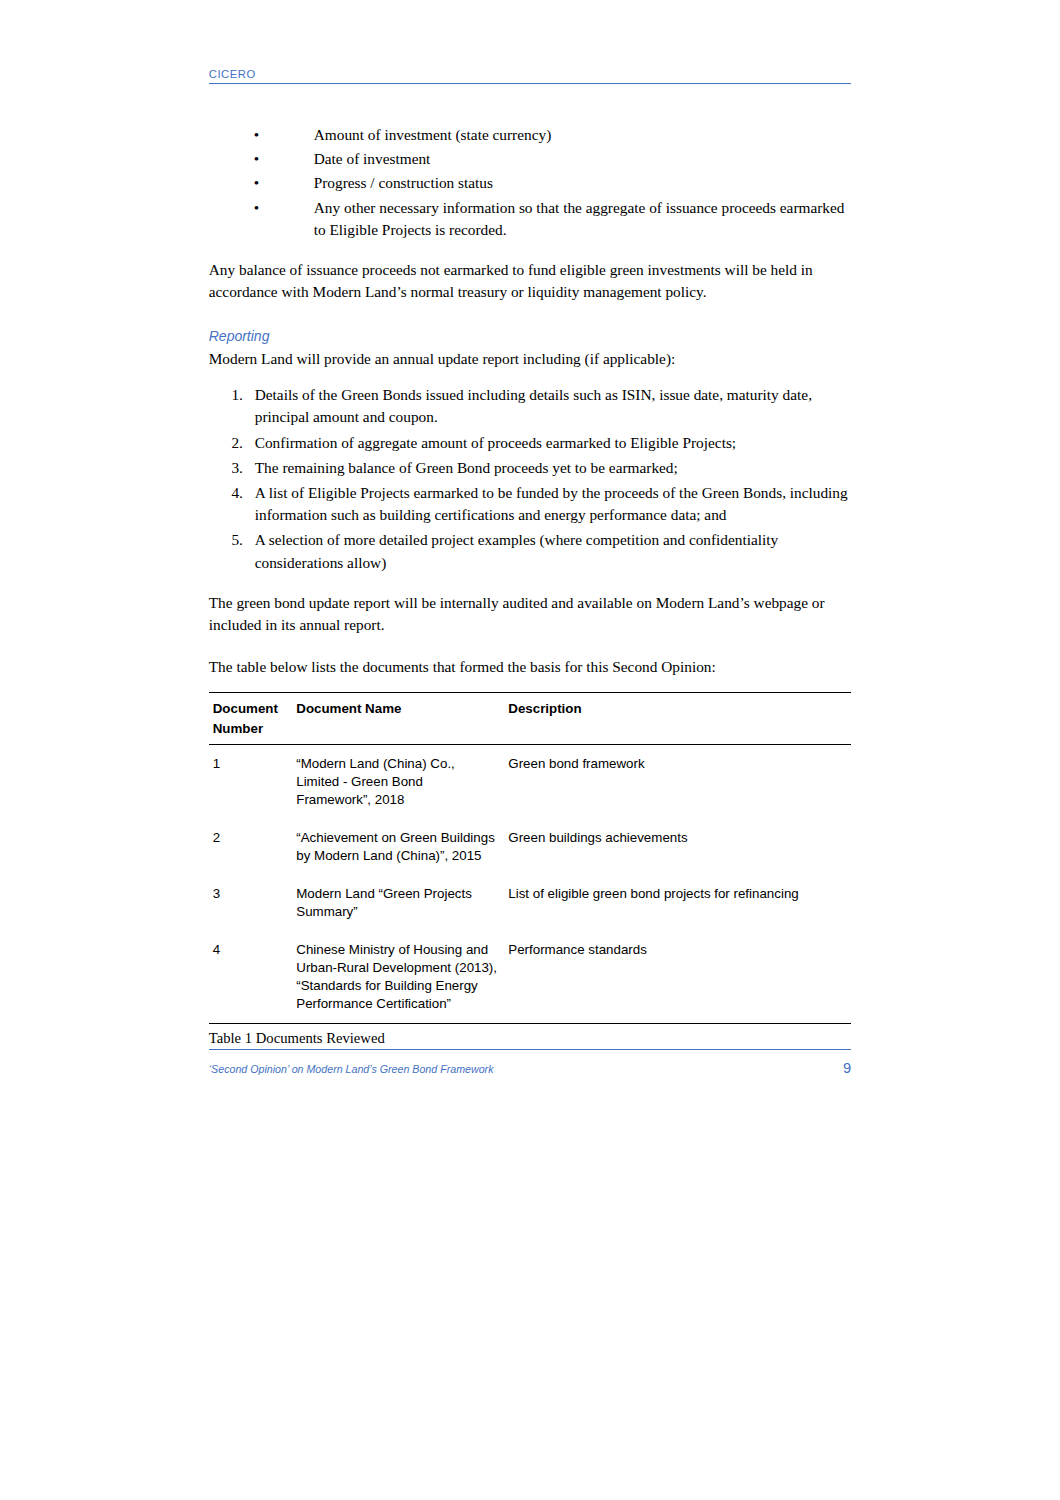CICERO
•Amount of investment (state currency)
•Date of investment
•Progress / construction status
•Any other necessary information so that the aggregate of issuance proceeds earmarked to Eligible Projects is recorded.
Any balance of issuance proceeds not earmarked to fund eligible green investments will be held in accordance with Modern Land’s normal treasury or liquidity management policy.
Reporting
Modern Land will provide an annual update report including (if applicable):
Details of the Green Bonds issued including details such as ISIN, issue date, maturity date, principal amount and coupon.
Confirmation of aggregate amount of proceeds earmarked to Eligible Projects;
The remaining balance of Green Bond proceeds yet to be earmarked;
A list of Eligible Projects earmarked to be funded by the proceeds of the Green Bonds, including information such as building certifications and energy performance data; and
A selection of more detailed project examples (where competition and confidentiality considerations allow)
The green bond update report will be internally audited and available on Modern Land’s webpage or included in its annual report.
The table below lists the documents that formed the basis for this Second Opinion:
| Document Number | Document Name | Description |
| --- | --- | --- |
| 1 | “Modern Land (China) Co., Limited - Green Bond Framework”, 2018 | Green bond framework |
| 2 | “Achievement on Green Buildings by Modern Land (China)”, 2015 | Green buildings achievements |
| 3 | Modern Land “Green Projects Summary” | List of eligible green bond projects for refinancing |
| 4 | Chinese Ministry of Housing and Urban-Rural Development (2013), “Standards for Building Energy Performance Certification” | Performance standards |
Table 1 Documents Reviewed
‘Second Opinion’ on Modern Land’s Green Bond Framework
9